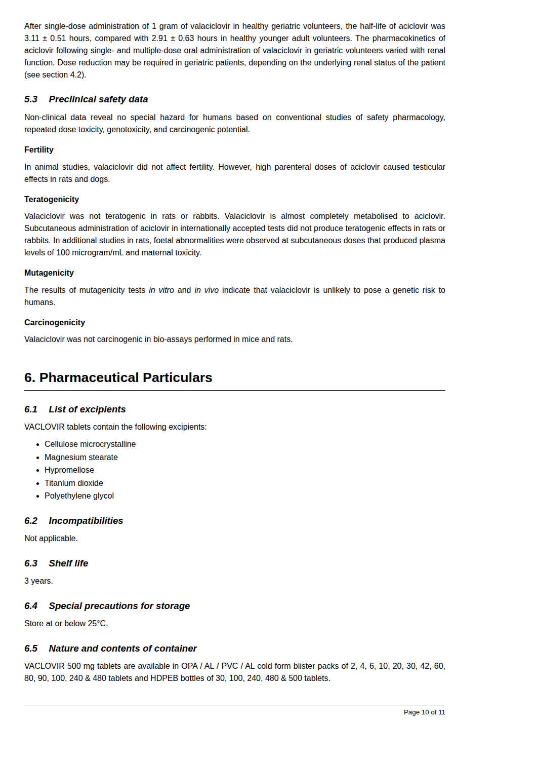After single-dose administration of 1 gram of valaciclovir in healthy geriatric volunteers, the half-life of aciclovir was 3.11 ± 0.51 hours, compared with 2.91 ± 0.63 hours in healthy younger adult volunteers. The pharmacokinetics of aciclovir following single- and multiple-dose oral administration of valaciclovir in geriatric volunteers varied with renal function. Dose reduction may be required in geriatric patients, depending on the underlying renal status of the patient (see section 4.2).
5.3 Preclinical safety data
Non-clinical data reveal no special hazard for humans based on conventional studies of safety pharmacology, repeated dose toxicity, genotoxicity, and carcinogenic potential.
Fertility
In animal studies, valaciclovir did not affect fertility. However, high parenteral doses of aciclovir caused testicular effects in rats and dogs.
Teratogenicity
Valaciclovir was not teratogenic in rats or rabbits. Valaciclovir is almost completely metabolised to aciclovir. Subcutaneous administration of aciclovir in internationally accepted tests did not produce teratogenic effects in rats or rabbits. In additional studies in rats, foetal abnormalities were observed at subcutaneous doses that produced plasma levels of 100 microgram/mL and maternal toxicity.
Mutagenicity
The results of mutagenicity tests in vitro and in vivo indicate that valaciclovir is unlikely to pose a genetic risk to humans.
Carcinogenicity
Valaciclovir was not carcinogenic in bio-assays performed in mice and rats.
6. Pharmaceutical Particulars
6.1 List of excipients
VACLOVIR tablets contain the following excipients:
Cellulose microcrystalline
Magnesium stearate
Hypromellose
Titanium dioxide
Polyethylene glycol
6.2 Incompatibilities
Not applicable.
6.3 Shelf life
3 years.
6.4 Special precautions for storage
Store at or below 25°C.
6.5 Nature and contents of container
VACLOVIR 500 mg tablets are available in OPA / AL / PVC / AL cold form blister packs of 2, 4, 6, 10, 20, 30, 42, 60, 80, 90, 100, 240 & 480 tablets and HDPEB bottles of 30, 100, 240, 480 & 500 tablets.
Page 10 of 11